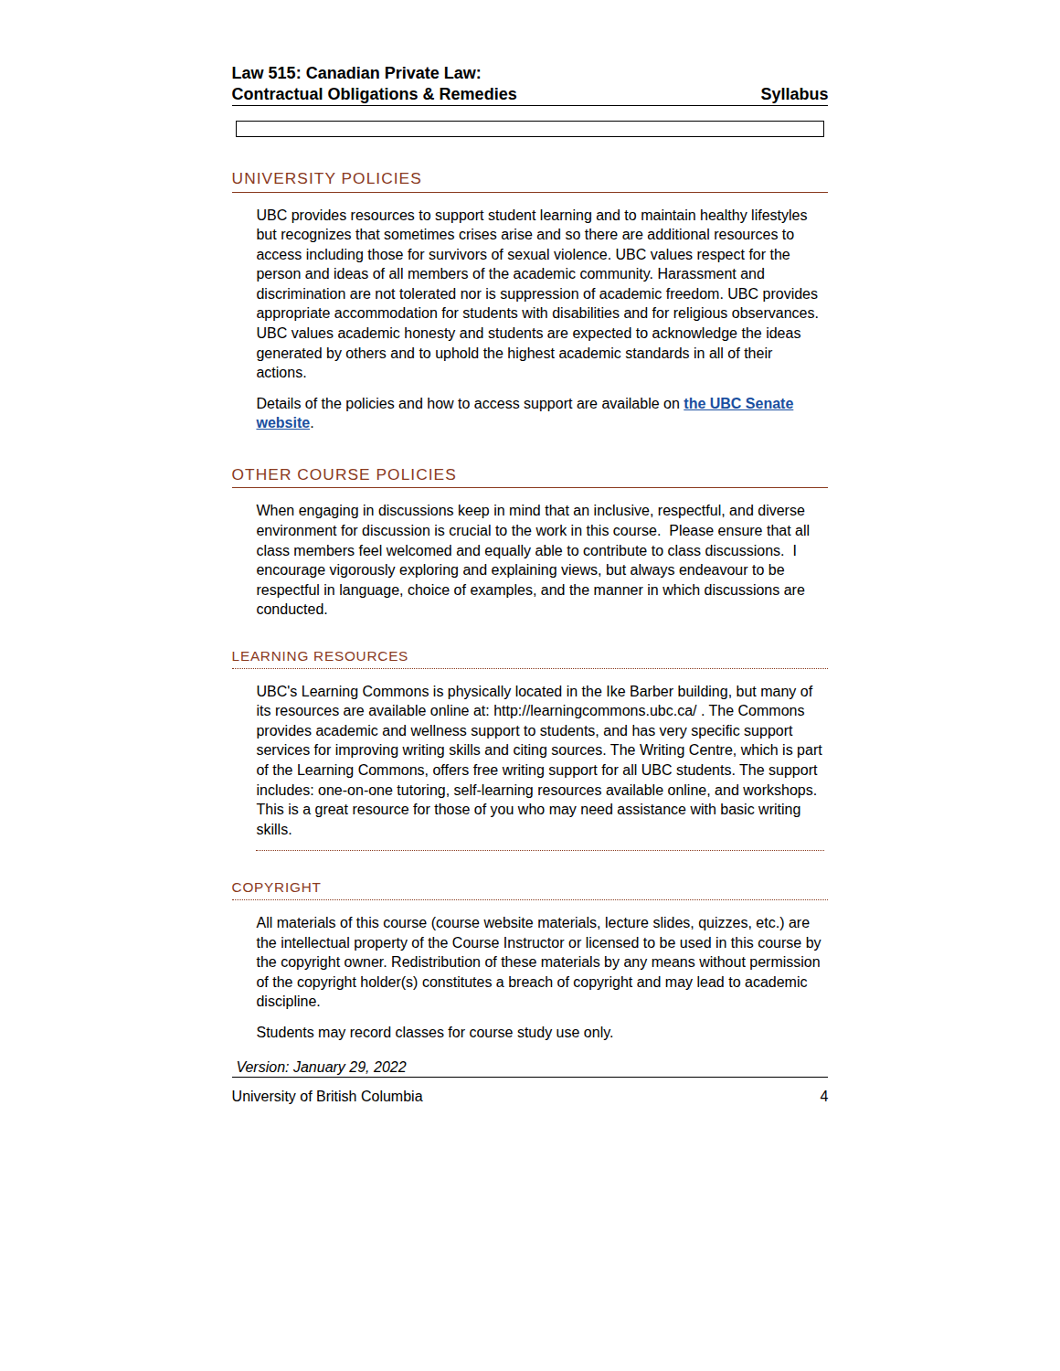Law 515: Canadian Private Law:
Contractual Obligations & Remedies Syllabus
UNIVERSITY POLICIES
UBC provides resources to support student learning and to maintain healthy lifestyles but recognizes that sometimes crises arise and so there are additional resources to access including those for survivors of sexual violence. UBC values respect for the person and ideas of all members of the academic community. Harassment and discrimination are not tolerated nor is suppression of academic freedom. UBC provides appropriate accommodation for students with disabilities and for religious observances. UBC values academic honesty and students are expected to acknowledge the ideas generated by others and to uphold the highest academic standards in all of their actions.
Details of the policies and how to access support are available on the UBC Senate website.
OTHER COURSE POLICIES
When engaging in discussions keep in mind that an inclusive, respectful, and diverse environment for discussion is crucial to the work in this course. Please ensure that all class members feel welcomed and equally able to contribute to class discussions. I encourage vigorously exploring and explaining views, but always endeavour to be respectful in language, choice of examples, and the manner in which discussions are conducted.
LEARNING RESOURCES
UBC's Learning Commons is physically located in the Ike Barber building, but many of its resources are available online at: http://learningcommons.ubc.ca/ . The Commons provides academic and wellness support to students, and has very specific support services for improving writing skills and citing sources. The Writing Centre, which is part of the Learning Commons, offers free writing support for all UBC students. The support includes: one-on-one tutoring, self-learning resources available online, and workshops. This is a great resource for those of you who may need assistance with basic writing skills.
COPYRIGHT
All materials of this course (course website materials, lecture slides, quizzes, etc.) are the intellectual property of the Course Instructor or licensed to be used in this course by the copyright owner. Redistribution of these materials by any means without permission of the copyright holder(s) constitutes a breach of copyright and may lead to academic discipline.
Students may record classes for course study use only.
Version: January 29, 2022
University of British Columbia 4